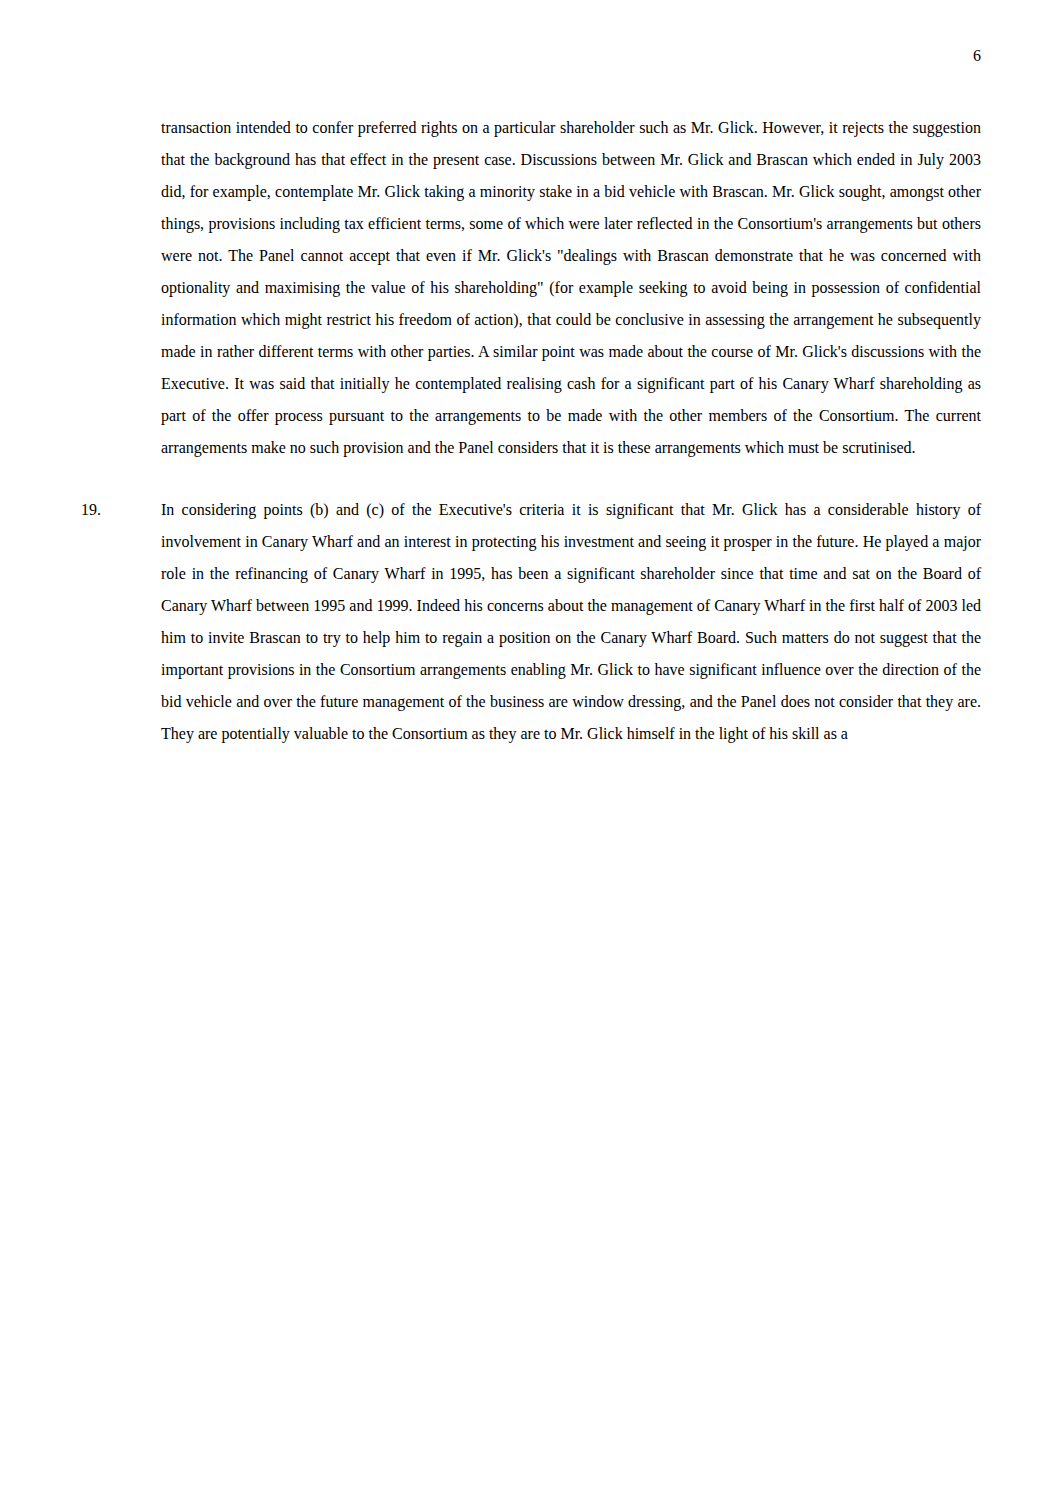6
transaction intended to confer preferred rights on a particular shareholder such as Mr. Glick. However, it rejects the suggestion that the background has that effect in the present case. Discussions between Mr. Glick and Brascan which ended in July 2003 did, for example, contemplate Mr. Glick taking a minority stake in a bid vehicle with Brascan. Mr. Glick sought, amongst other things, provisions including tax efficient terms, some of which were later reflected in the Consortium's arrangements but others were not. The Panel cannot accept that even if Mr. Glick's "dealings with Brascan demonstrate that he was concerned with optionality and maximising the value of his shareholding" (for example seeking to avoid being in possession of confidential information which might restrict his freedom of action), that could be conclusive in assessing the arrangement he subsequently made in rather different terms with other parties. A similar point was made about the course of Mr. Glick's discussions with the Executive. It was said that initially he contemplated realising cash for a significant part of his Canary Wharf shareholding as part of the offer process pursuant to the arrangements to be made with the other members of the Consortium. The current arrangements make no such provision and the Panel considers that it is these arrangements which must be scrutinised.
19.
In considering points (b) and (c) of the Executive's criteria it is significant that Mr. Glick has a considerable history of involvement in Canary Wharf and an interest in protecting his investment and seeing it prosper in the future. He played a major role in the refinancing of Canary Wharf in 1995, has been a significant shareholder since that time and sat on the Board of Canary Wharf between 1995 and 1999. Indeed his concerns about the management of Canary Wharf in the first half of 2003 led him to invite Brascan to try to help him to regain a position on the Canary Wharf Board. Such matters do not suggest that the important provisions in the Consortium arrangements enabling Mr. Glick to have significant influence over the direction of the bid vehicle and over the future management of the business are window dressing, and the Panel does not consider that they are. They are potentially valuable to the Consortium as they are to Mr. Glick himself in the light of his skill as a